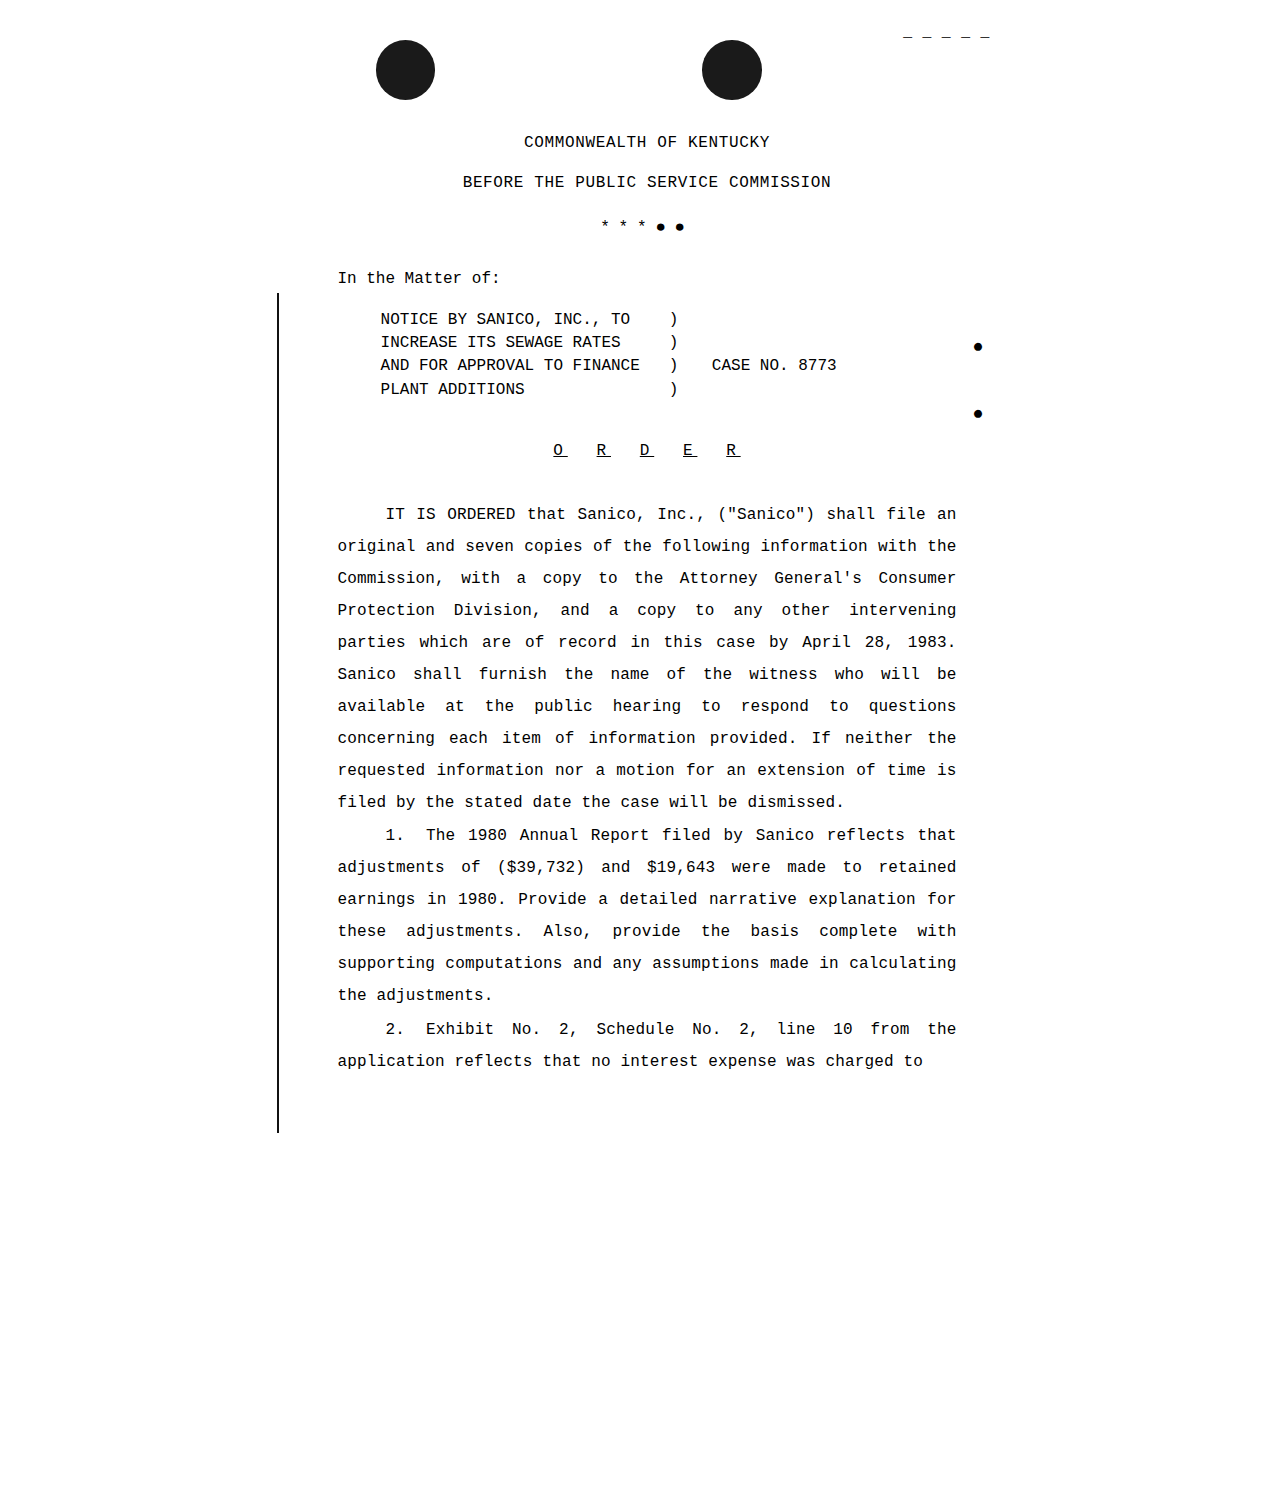— — — — —
COMMONWEALTH OF KENTUCKY
BEFORE THE PUBLIC SERVICE COMMISSION
***●●
In the Matter of:
●
●
| NOTICE BY SANICO, INC., TO | ) | |
| INCREASE ITS SEWAGE RATES | ) | |
| AND FOR APPROVAL TO FINANCE | ) | CASE NO. 8773 |
| PLANT ADDITIONS | ) | |
O R D E R
IT IS ORDERED that Sanico, Inc., ("Sanico") shall file an original and seven copies of the following information with the Commission, with a copy to the Attorney General's Consumer Protection Division, and a copy to any other intervening parties which are of record in this case by April 28, 1983. Sanico shall furnish the name of the witness who will be available at the public hearing to respond to questions concerning each item of information provided. If neither the requested information nor a motion for an extension of time is filed by the stated date the case will be dismissed.
1. The 1980 Annual Report filed by Sanico reflects that adjustments of ($39,732) and $19,643 were made to retained earnings in 1980. Provide a detailed narrative explanation for these adjustments. Also, provide the basis complete with supporting computations and any assumptions made in calculating the adjustments.
2. Exhibit No. 2, Schedule No. 2, line 10 from the application reflects that no interest expense was charged to